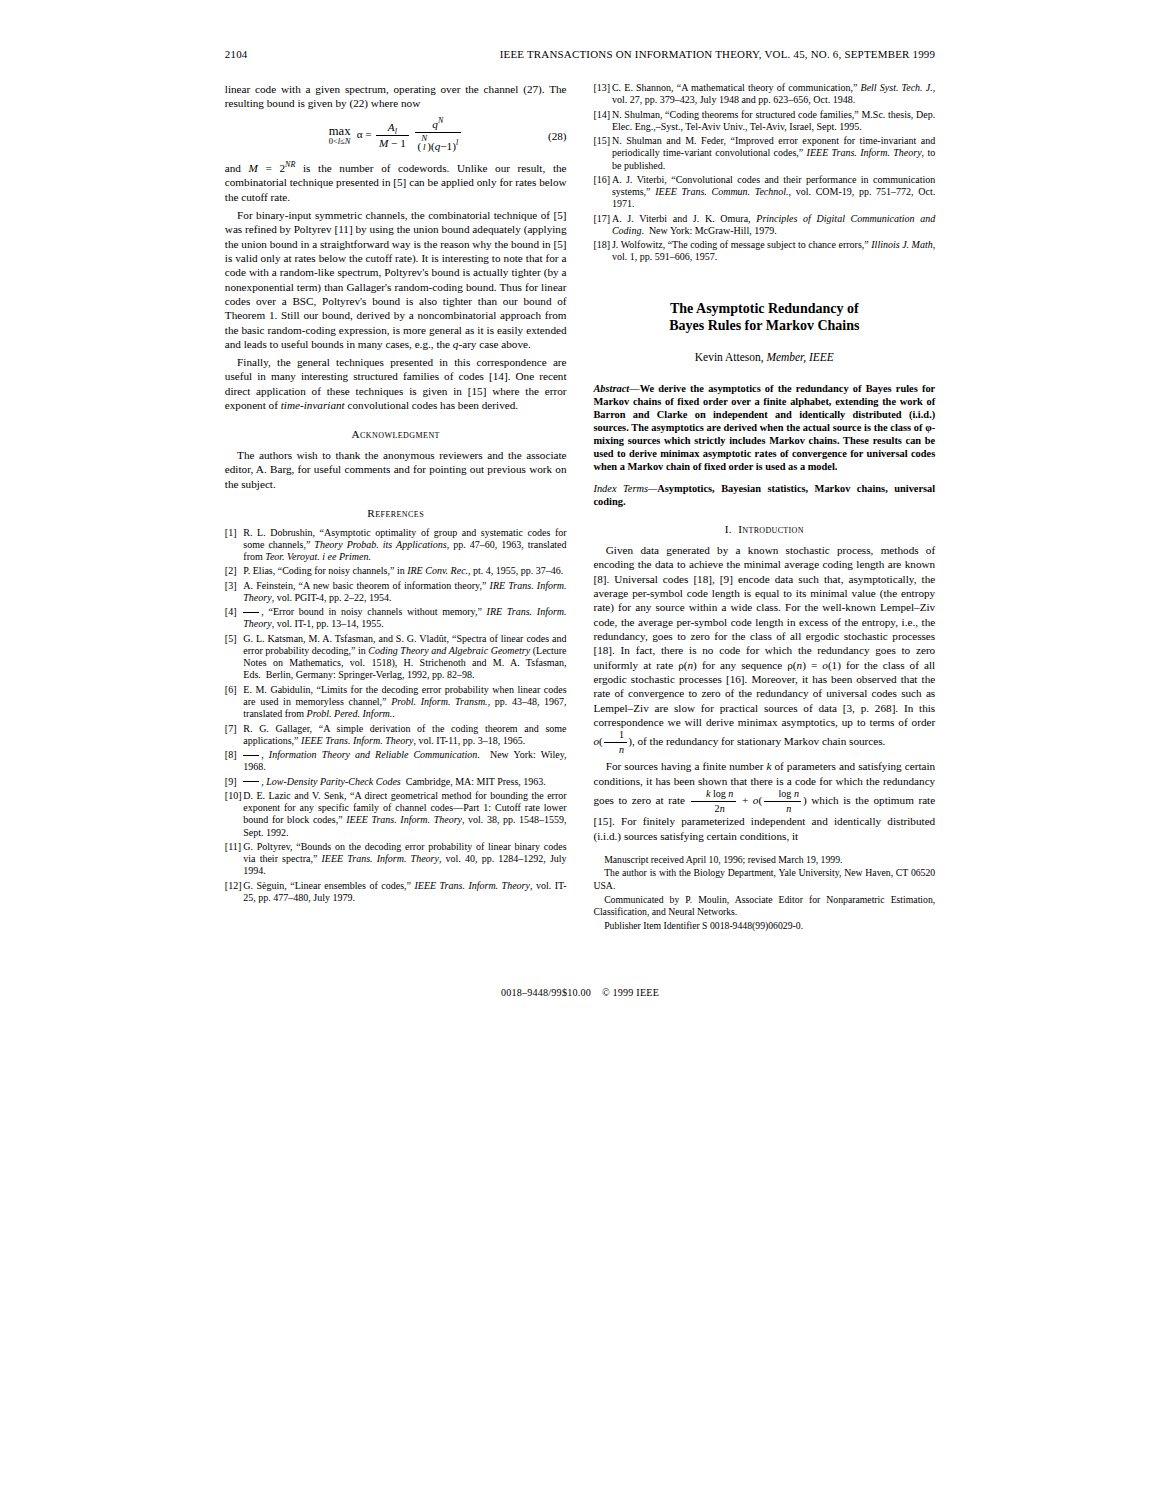2104
IEEE TRANSACTIONS ON INFORMATION THEORY, VOL. 45, NO. 6, SEPTEMBER 1999
linear code with a given spectrum, operating over the channel (27). The resulting bound is given by (22) where now
max 0<l≤N α = Al M − 1 qN(Nl)(q−1)l (28)
and M = 2NR is the number of codewords. Unlike our result, the combinatorial technique presented in [5] can be applied only for rates below the cutoff rate.
For binary-input symmetric channels, the combinatorial technique of [5] was refined by Poltyrev [11] by using the union bound adequately (applying the union bound in a straightforward way is the reason why the bound in [5] is valid only at rates below the cutoff rate). It is interesting to note that for a code with a random-like spectrum, Poltyrev's bound is actually tighter (by a nonexponential term) than Gallager's random-coding bound. Thus for linear codes over a BSC, Poltyrev's bound is also tighter than our bound of Theorem 1. Still our bound, derived by a noncombinatorial approach from the basic random-coding expression, is more general as it is easily extended and leads to useful bounds in many cases, e.g., the q-ary case above.
Finally, the general techniques presented in this correspondence are useful in many interesting structured families of codes [14]. One recent direct application of these techniques is given in [15] where the error exponent of time-invariant convolutional codes has been derived.
Acknowledgment
The authors wish to thank the anonymous reviewers and the associate editor, A. Barg, for useful comments and for pointing out previous work on the subject.
References
[1] R. L. Dobrushin, “Asymptotic optimality of group and systematic codes for some channels,” Theory Probab. its Applications, pp. 47–60, 1963, translated from Teor. Veroyat. i ee Primen.
[2] P. Elias, “Coding for noisy channels,” in IRE Conv. Rec., pt. 4, 1955, pp. 37–46.
[3] A. Feinstein, “A new basic theorem of information theory,” IRE Trans. Inform. Theory, vol. PGIT-4, pp. 2–22, 1954.
[4] , “Error bound in noisy channels without memory,” IRE Trans. Inform. Theory, vol. IT-1, pp. 13–14, 1955.
[5] G. L. Katsman, M. A. Tsfasman, and S. G. Vladŭt, “Spectra of linear codes and error probability decoding,” in Coding Theory and Algebraic Geometry (Lecture Notes on Mathematics, vol. 1518), H. Strichenoth and M. A. Tsfasman, Eds. Berlin, Germany: Springer-Verlag, 1992, pp. 82–98.
[6] E. M. Gabidulin, “Limits for the decoding error probability when linear codes are used in memoryless channel,” Probl. Inform. Transm., pp. 43–48, 1967, translated from Probl. Pered. Inform..
[7] R. G. Gallager, “A simple derivation of the coding theorem and some applications,” IEEE Trans. Inform. Theory, vol. IT-11, pp. 3–18, 1965.
[8] , Information Theory and Reliable Communication. New York: Wiley, 1968.
[9] , Low-Density Parity-Check Codes Cambridge, MA: MIT Press, 1963.
[10] D. E. Lazic and V. Senk, “A direct geometrical method for bounding the error exponent for any specific family of channel codes—Part 1: Cutoff rate lower bound for block codes,” IEEE Trans. Inform. Theory, vol. 38, pp. 1548–1559, Sept. 1992.
[11] G. Poltyrev, “Bounds on the decoding error probability of linear binary codes via their spectra,” IEEE Trans. Inform. Theory, vol. 40, pp. 1284–1292, July 1994.
[12] G. Sèguin, “Linear ensembles of codes,” IEEE Trans. Inform. Theory, vol. IT-25, pp. 477–480, July 1979.
[13] C. E. Shannon, “A mathematical theory of communication,” Bell Syst. Tech. J., vol. 27, pp. 379–423, July 1948 and pp. 623–656, Oct. 1948.
[14] N. Shulman, “Coding theorems for structured code families,” M.Sc. thesis, Dep. Elec. Eng.,–Syst., Tel-Aviv Univ., Tel-Aviv, Israel, Sept. 1995.
[15] N. Shulman and M. Feder, “Improved error exponent for time-invariant and periodically time-variant convolutional codes,” IEEE Trans. Inform. Theory, to be published.
[16] A. J. Viterbi, “Convolutional codes and their performance in communication systems,” IEEE Trans. Commun. Technol., vol. COM-19, pp. 751–772, Oct. 1971.
[17] A. J. Viterbi and J. K. Omura, Principles of Digital Communication and Coding. New York: McGraw-Hill, 1979.
[18] J. Wolfowitz, “The coding of message subject to chance errors,” Illinois J. Math, vol. 1, pp. 591–606, 1957.
The Asymptotic Redundancy of
Bayes Rules for Markov Chains
Kevin Atteson, Member, IEEE
Abstract—We derive the asymptotics of the redundancy of Bayes rules for Markov chains of fixed order over a finite alphabet, extending the work of Barron and Clarke on independent and identically distributed (i.i.d.) sources. The asymptotics are derived when the actual source is the class of φ-mixing sources which strictly includes Markov chains. These results can be used to derive minimax asymptotic rates of convergence for universal codes when a Markov chain of fixed order is used as a model.
Index Terms—Asymptotics, Bayesian statistics, Markov chains, universal coding.
I. Introduction
Given data generated by a known stochastic process, methods of encoding the data to achieve the minimal average coding length are known [8]. Universal codes [18], [9] encode data such that, asymptotically, the average per-symbol code length is equal to its minimal value (the entropy rate) for any source within a wide class. For the well-known Lempel–Ziv code, the average per-symbol code length in excess of the entropy, i.e., the redundancy, goes to zero for the class of all ergodic stochastic processes [18]. In fact, there is no code for which the redundancy goes to zero uniformly at rate ρ(n) for any sequence ρ(n) = o(1) for the class of all ergodic stochastic processes [16]. Moreover, it has been observed that the rate of convergence to zero of the redundancy of universal codes such as Lempel–Ziv are slow for practical sources of data [3, p. 268]. In this correspondence we will derive minimax asymptotics, up to terms of order o(1 n), of the redundancy for stationary Markov chain sources.
For sources having a finite number k of parameters and satisfying certain conditions, it has been shown that there is a code for which the redundancy goes to zero at rate k log n 2n + o(log n n) which is the optimum rate [15]. For finitely parameterized independent and identically distributed (i.i.d.) sources satisfying certain conditions, it
Manuscript received April 10, 1996; revised March 19, 1999.
The author is with the Biology Department, Yale University, New Haven, CT 06520 USA.
Communicated by P. Moulin, Associate Editor for Nonparametric Estimation, Classification, and Neural Networks.
Publisher Item Identifier S 0018-9448(99)06029-0.
0018–9448/99$10.00 © 1999 IEEE